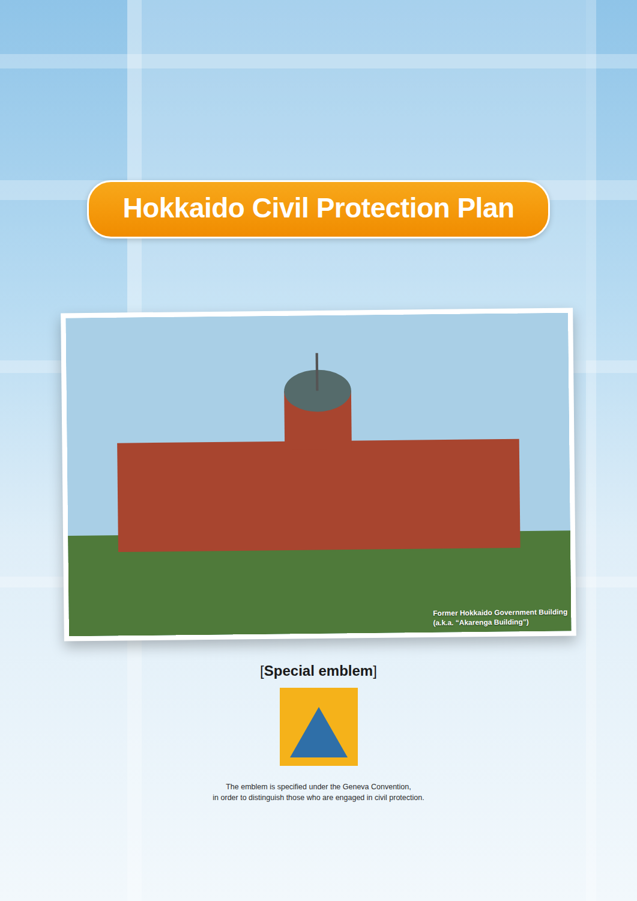Hokkaido Civil Protection Plan
Former Hokkaido Government Building
(a.k.a. “Akarenga Building”)
[Special emblem]
The emblem is specified under the Geneva Convention,
in order to distinguish those who are engaged in civil protection.